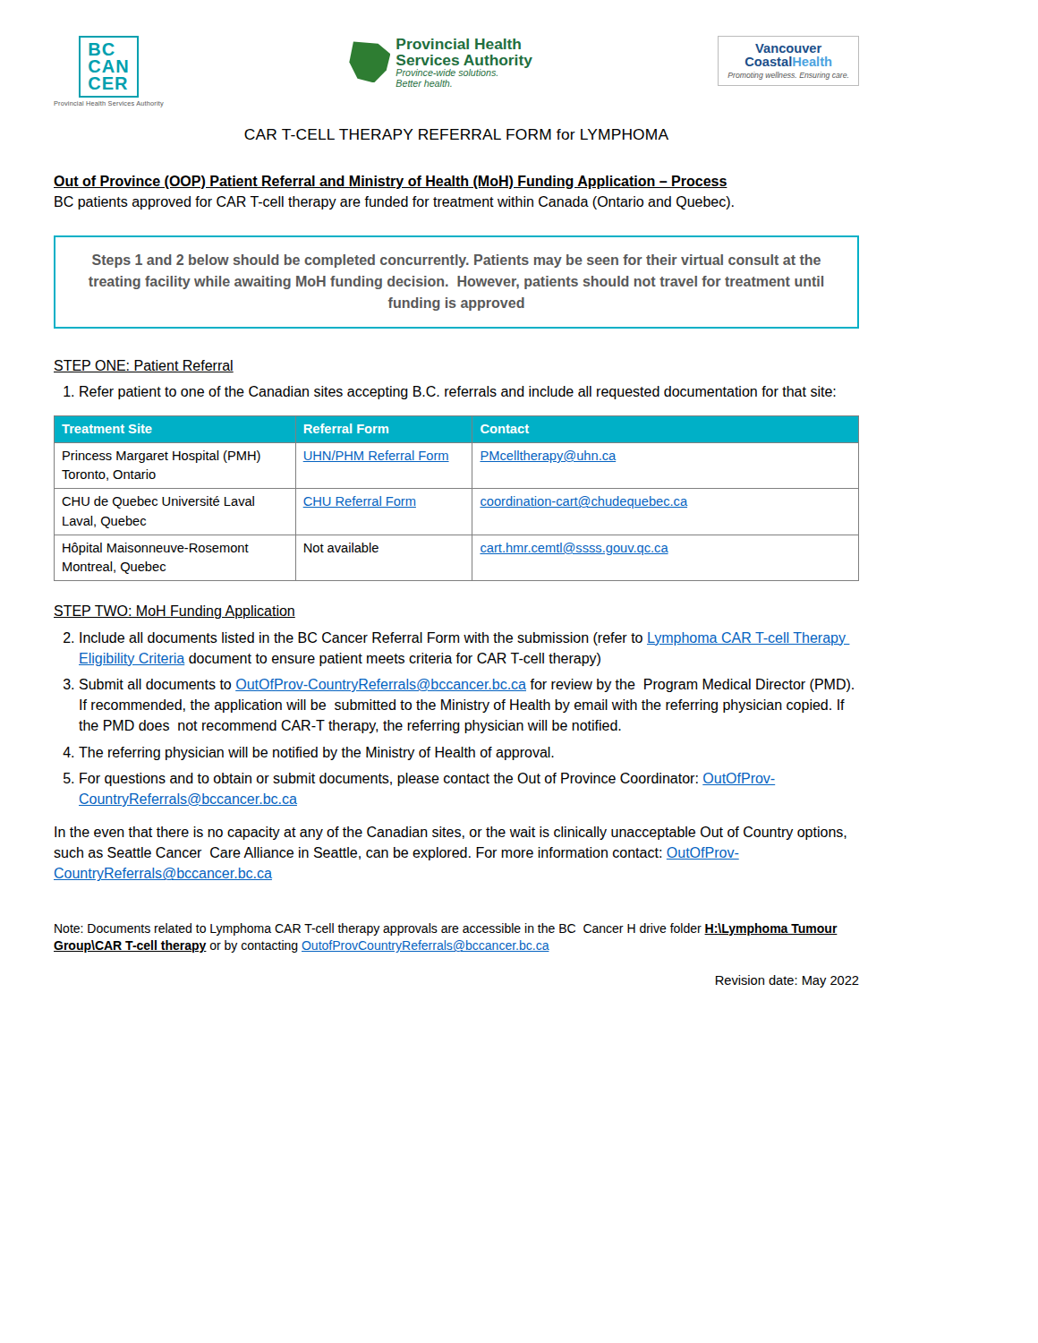BC
CAN
CER
Provincial Health Services Authority
Provincial Health
Services Authority
Province-wide solutions.
Better health.
Vancouver
CoastalHealth
Promoting wellness. Ensuring care.
CAR T-CELL THERAPY REFERRAL FORM for LYMPHOMA
Out of Province (OOP) Patient Referral and Ministry of Health (MoH) Funding Application – Process
BC patients approved for CAR T-cell therapy are funded for treatment within Canada (Ontario and Quebec).
Steps 1 and 2 below should be completed concurrently. Patients may be seen for their virtual consult at the treating facility while awaiting MoH funding decision. However, patients should not travel for treatment until funding is approved
STEP ONE: Patient Referral
Refer patient to one of the Canadian sites accepting B.C. referrals and include all requested documentation for that site:
| Treatment Site | Referral Form | Contact |
| --- | --- | --- |
| Princess Margaret Hospital (PMH) Toronto, Ontario | UHN/PHM Referral Form | PMcelltherapy@uhn.ca |
| CHU de Quebec Université Laval Laval, Quebec | CHU Referral Form | coordination-cart@chudequebec.ca |
| Hôpital Maisonneuve-Rosemont Montreal, Quebec | Not available | cart.hmr.cemtl@ssss.gouv.qc.ca |
STEP TWO: MoH Funding Application
Include all documents listed in the BC Cancer Referral Form with the submission (refer to Lymphoma CAR T-cell Therapy Eligibility Criteria document to ensure patient meets criteria for CAR T-cell therapy)
Submit all documents to OutOfProv-CountryReferrals@bccancer.bc.ca for review by the Program Medical Director (PMD). If recommended, the application will be submitted to the Ministry of Health by email with the referring physician copied. If the PMD does not recommend CAR-T therapy, the referring physician will be notified.
The referring physician will be notified by the Ministry of Health of approval.
For questions and to obtain or submit documents, please contact the Out of Province Coordinator: OutOfProv-CountryReferrals@bccancer.bc.ca
In the even that there is no capacity at any of the Canadian sites, or the wait is clinically unacceptable Out of Country options, such as Seattle Cancer Care Alliance in Seattle, can be explored. For more information contact: OutOfProv-CountryReferrals@bccancer.bc.ca
Note: Documents related to Lymphoma CAR T-cell therapy approvals are accessible in the BC Cancer H drive folder H:\Lymphoma Tumour Group\CAR T-cell therapy or by contacting OutofProvCountryReferrals@bccancer.bc.ca
Revision date: May 2022